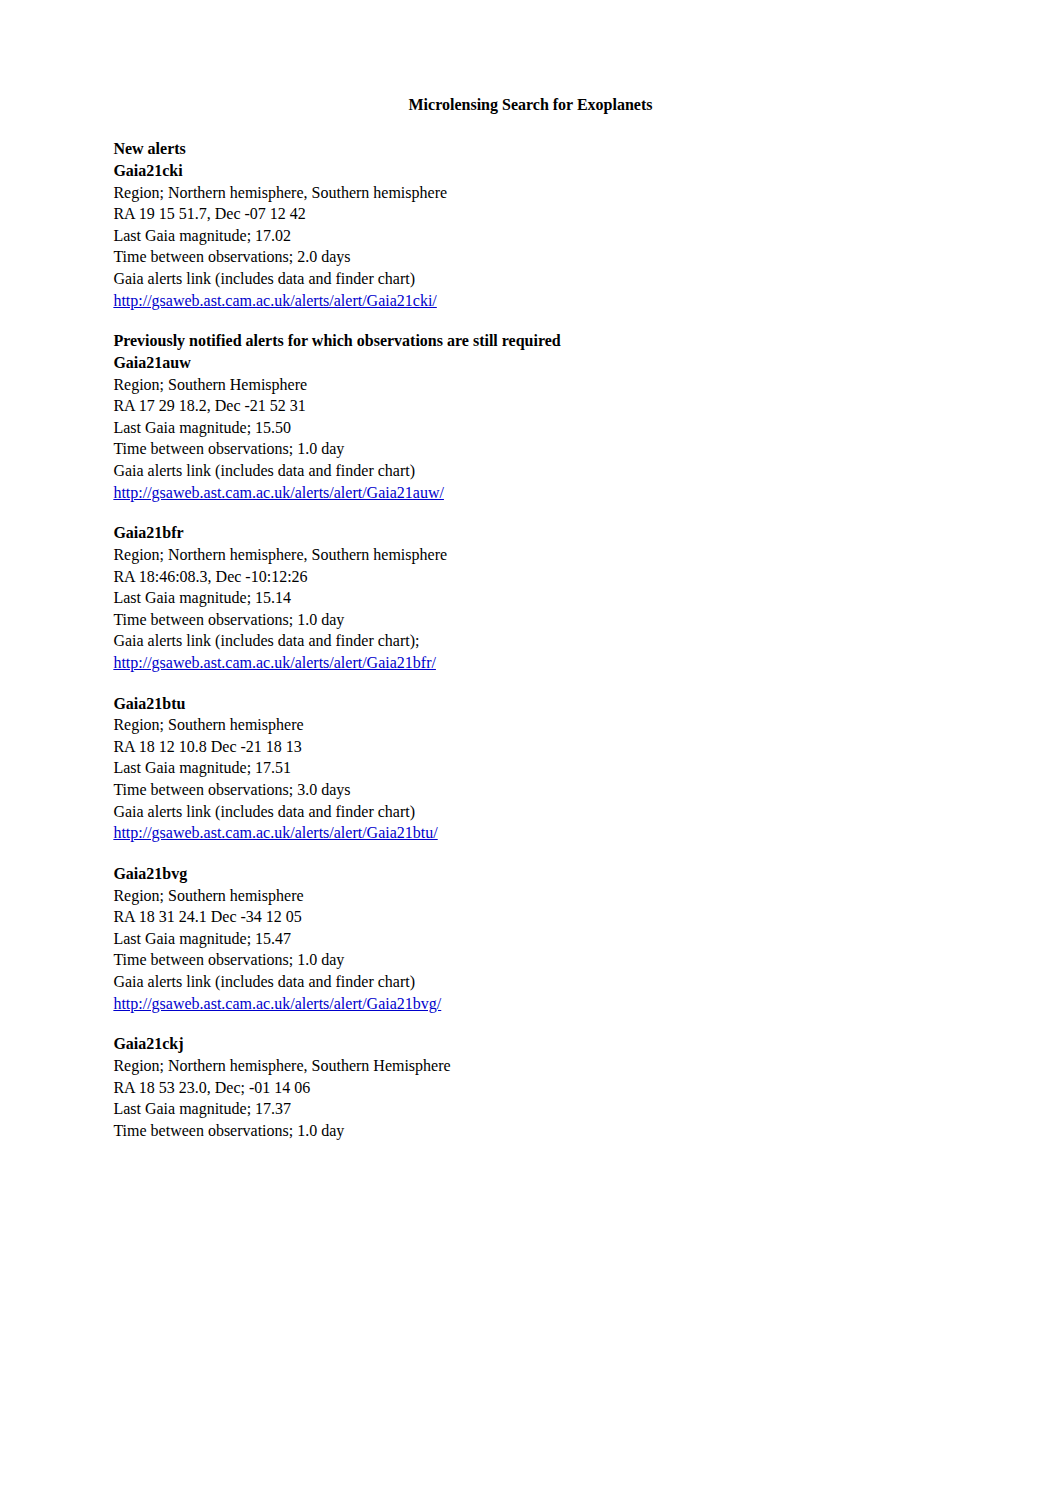Microlensing Search for Exoplanets
New alerts
Gaia21cki
Region; Northern hemisphere, Southern hemisphere
RA 19 15 51.7, Dec -07 12 42
Last Gaia magnitude; 17.02
Time between observations; 2.0 days
Gaia alerts link (includes data and finder chart)
http://gsaweb.ast.cam.ac.uk/alerts/alert/Gaia21cki/
Previously notified alerts for which observations are still required
Gaia21auw
Region; Southern Hemisphere
RA 17 29 18.2, Dec -21 52 31
Last Gaia magnitude; 15.50
Time between observations; 1.0 day
Gaia alerts link (includes data and finder chart)
http://gsaweb.ast.cam.ac.uk/alerts/alert/Gaia21auw/
Gaia21bfr
Region; Northern hemisphere, Southern hemisphere
RA 18:46:08.3, Dec -10:12:26
Last Gaia magnitude; 15.14
Time between observations; 1.0 day
Gaia alerts link (includes data and finder chart);
http://gsaweb.ast.cam.ac.uk/alerts/alert/Gaia21bfr/
Gaia21btu
Region; Southern hemisphere
RA 18 12 10.8 Dec -21 18 13
Last Gaia magnitude; 17.51
Time between observations; 3.0 days
Gaia alerts link (includes data and finder chart)
http://gsaweb.ast.cam.ac.uk/alerts/alert/Gaia21btu/
Gaia21bvg
Region; Southern hemisphere
RA 18 31 24.1 Dec -34 12 05
Last Gaia magnitude; 15.47
Time between observations; 1.0 day
Gaia alerts link (includes data and finder chart)
http://gsaweb.ast.cam.ac.uk/alerts/alert/Gaia21bvg/
Gaia21ckj
Region; Northern hemisphere, Southern Hemisphere
RA 18 53 23.0, Dec; -01 14 06
Last Gaia magnitude; 17.37
Time between observations; 1.0 day